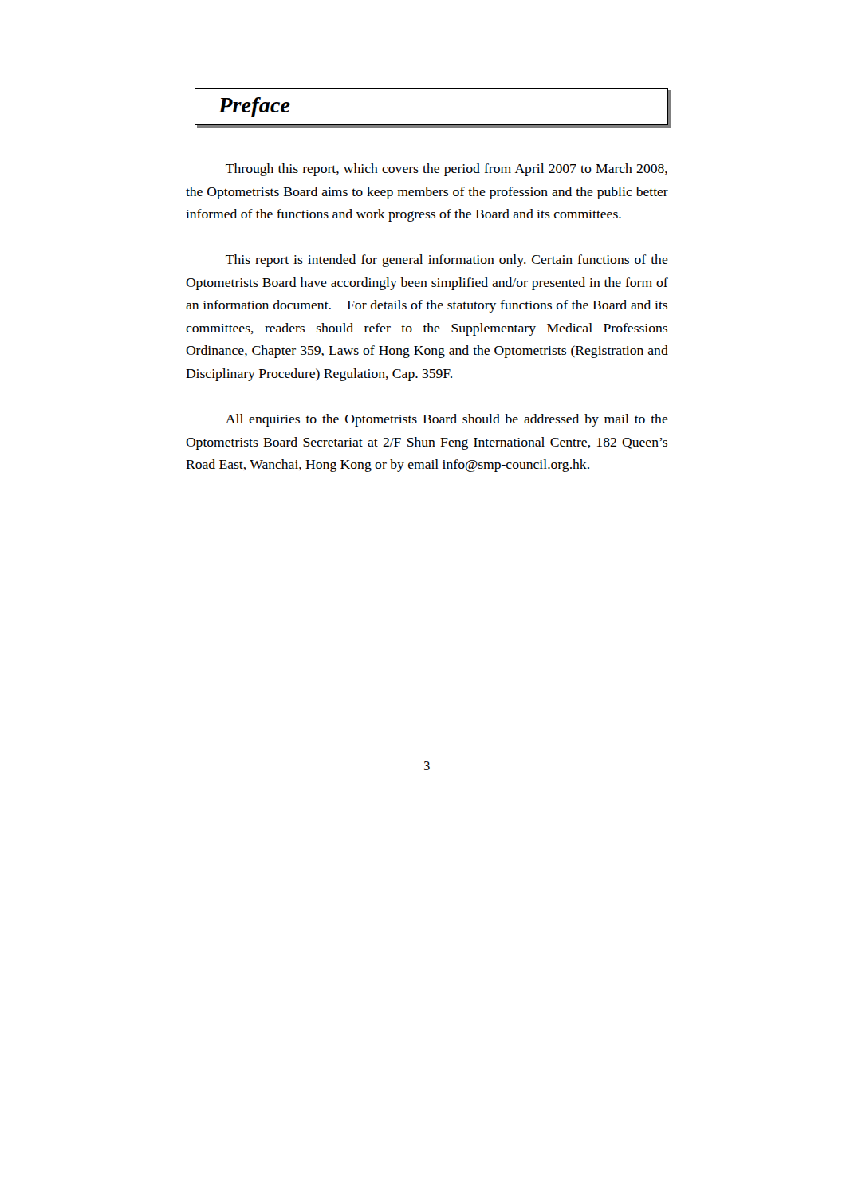Preface
Through this report, which covers the period from April 2007 to March 2008, the Optometrists Board aims to keep members of the profession and the public better informed of the functions and work progress of the Board and its committees.
This report is intended for general information only. Certain functions of the Optometrists Board have accordingly been simplified and/or presented in the form of an information document. For details of the statutory functions of the Board and its committees, readers should refer to the Supplementary Medical Professions Ordinance, Chapter 359, Laws of Hong Kong and the Optometrists (Registration and Disciplinary Procedure) Regulation, Cap. 359F.
All enquiries to the Optometrists Board should be addressed by mail to the Optometrists Board Secretariat at 2/F Shun Feng International Centre, 182 Queen’s Road East, Wanchai, Hong Kong or by email info@smp-council.org.hk.
3